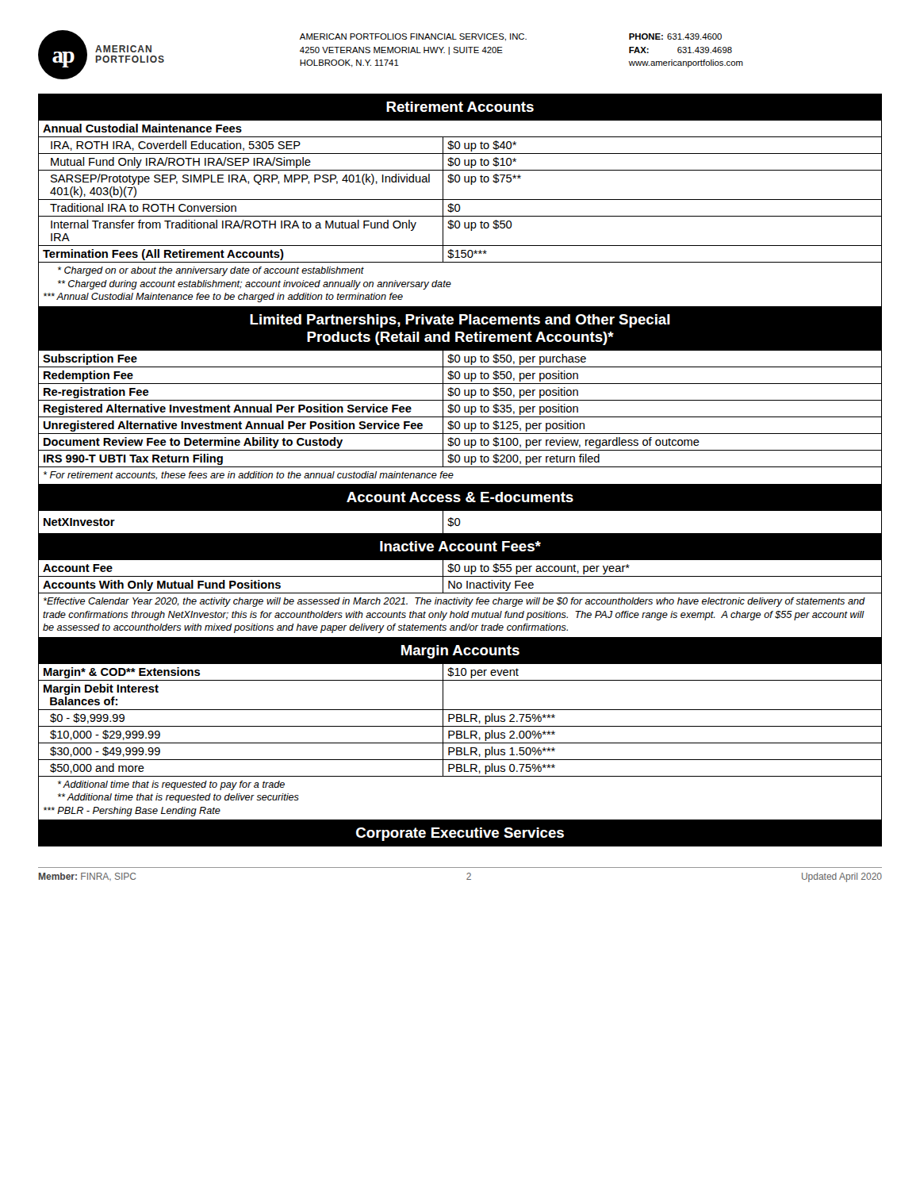ap
AMERICAN
PORTFOLIOS
AMERICAN PORTFOLIOS FINANCIAL SERVICES, INC.
4250 VETERANS MEMORIAL HWY. | SUITE 420E
HOLBROOK, N.Y. 11741
PHONE: 631.439.4600
FAX: 631.439.4698
www.americanportfolios.com
| Retirement Accounts |
| Annual Custodial Maintenance Fees |
| IRA, ROTH IRA, Coverdell Education, 5305 SEP | $0 up to $40* |
| Mutual Fund Only IRA/ROTH IRA/SEP IRA/Simple | $0 up to $10* |
| SARSEP/Prototype SEP, SIMPLE IRA, QRP, MPP, PSP, 401(k), Individual 401(k), 403(b)(7) | $0 up to $75** |
| Traditional IRA to ROTH Conversion | $0 |
| Internal Transfer from Traditional IRA/ROTH IRA to a Mutual Fund Only IRA | $0 up to $50 |
| Termination Fees (All Retirement Accounts) | $150*** |
| * Charged on or about the anniversary date of account establishment ** Charged during account establishment; account invoiced annually on anniversary date *** Annual Custodial Maintenance fee to be charged in addition to termination fee |
| Limited Partnerships, Private Placements and Other Special Products (Retail and Retirement Accounts)* |
| Subscription Fee | $0 up to $50, per purchase |
| Redemption Fee | $0 up to $50, per position |
| Re-registration Fee | $0 up to $50, per position |
| Registered Alternative Investment Annual Per Position Service Fee | $0 up to $35, per position |
| Unregistered Alternative Investment Annual Per Position Service Fee | $0 up to $125, per position |
| Document Review Fee to Determine Ability to Custody | $0 up to $100, per review, regardless of outcome |
| IRS 990-T UBTI Tax Return Filing | $0 up to $200, per return filed |
| * For retirement accounts, these fees are in addition to the annual custodial maintenance fee |
| Account Access & E-documents |
| NetXInvestor | $0 |
| Inactive Account Fees* |
| Account Fee | $0 up to $55 per account, per year* |
| Accounts With Only Mutual Fund Positions | No Inactivity Fee |
| *Effective Calendar Year 2020, the activity charge will be assessed in March 2021. The inactivity fee charge will be $0 for accountholders who have electronic delivery of statements and trade confirmations through NetXInvestor; this is for accountholders with accounts that only hold mutual fund positions. The PAJ office range is exempt. A charge of $55 per account will be assessed to accountholders with mixed positions and have paper delivery of statements and/or trade confirmations. |
| Margin Accounts |
| Margin* & COD** Extensions | $10 per event |
| Margin Debit Interest Balances of: | |
| $0 - $9,999.99 | PBLR, plus 2.75%*** |
| $10,000 - $29,999.99 | PBLR, plus 2.00%*** |
| $30,000 - $49,999.99 | PBLR, plus 1.50%*** |
| $50,000 and more | PBLR, plus 0.75%*** |
| * Additional time that is requested to pay for a trade ** Additional time that is requested to deliver securities *** PBLR - Pershing Base Lending Rate |
| Corporate Executive Services |
Member: FINRA, SIPC
2
Updated April 2020